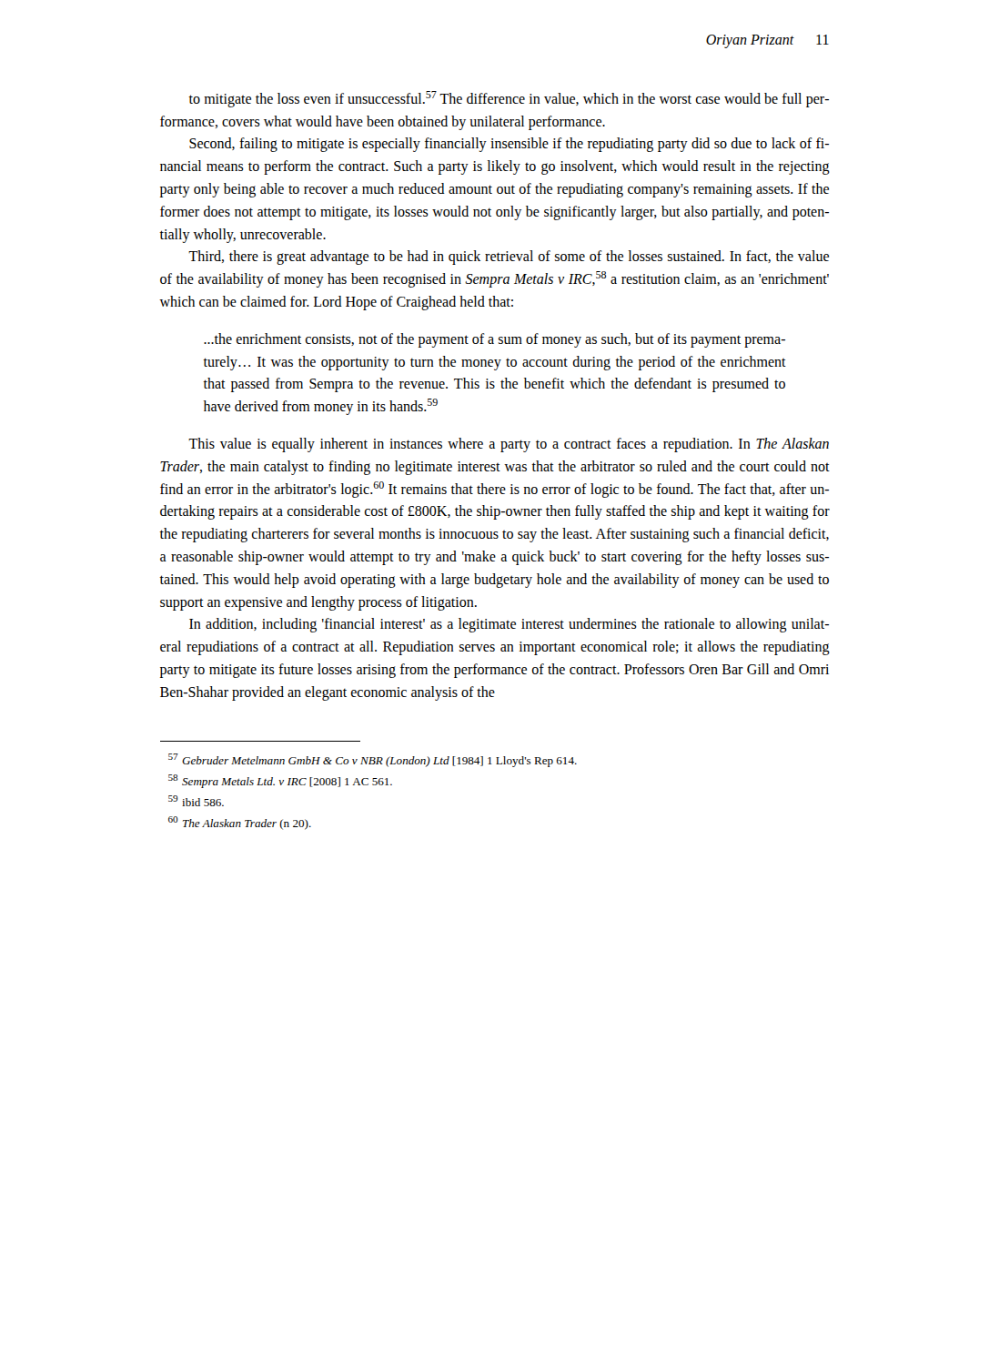Oriyan Prizant 11
to mitigate the loss even if unsuccessful.57 The difference in value, which in the worst case would be full performance, covers what would have been obtained by unilateral performance.
Second, failing to mitigate is especially financially insensible if the repudiating party did so due to lack of financial means to perform the contract. Such a party is likely to go insolvent, which would result in the rejecting party only being able to recover a much reduced amount out of the repudiating company's remaining assets. If the former does not attempt to mitigate, its losses would not only be significantly larger, but also partially, and potentially wholly, unrecoverable.
Third, there is great advantage to be had in quick retrieval of some of the losses sustained. In fact, the value of the availability of money has been recognised in Sempra Metals v IRC,58 a restitution claim, as an 'enrichment' which can be claimed for. Lord Hope of Craighead held that:
...the enrichment consists, not of the payment of a sum of money as such, but of its payment prematurely… It was the opportunity to turn the money to account during the period of the enrichment that passed from Sempra to the revenue. This is the benefit which the defendant is presumed to have derived from money in its hands.59
This value is equally inherent in instances where a party to a contract faces a repudiation. In The Alaskan Trader, the main catalyst to finding no legitimate interest was that the arbitrator so ruled and the court could not find an error in the arbitrator's logic.60 It remains that there is no error of logic to be found. The fact that, after undertaking repairs at a considerable cost of £800K, the ship-owner then fully staffed the ship and kept it waiting for the repudiating charterers for several months is innocuous to say the least. After sustaining such a financial deficit, a reasonable ship-owner would attempt to try and 'make a quick buck' to start covering for the hefty losses sustained. This would help avoid operating with a large budgetary hole and the availability of money can be used to support an expensive and lengthy process of litigation.
In addition, including 'financial interest' as a legitimate interest undermines the rationale to allowing unilateral repudiations of a contract at all. Repudiation serves an important economical role; it allows the repudiating party to mitigate its future losses arising from the performance of the contract. Professors Oren Bar Gill and Omri Ben-Shahar provided an elegant economic analysis of the
57 Gebruder Metelmann GmbH & Co v NBR (London) Ltd [1984] 1 Lloyd's Rep 614.
58 Sempra Metals Ltd. v IRC [2008] 1 AC 561.
59ibid 586.
60 The Alaskan Trader (n 20).